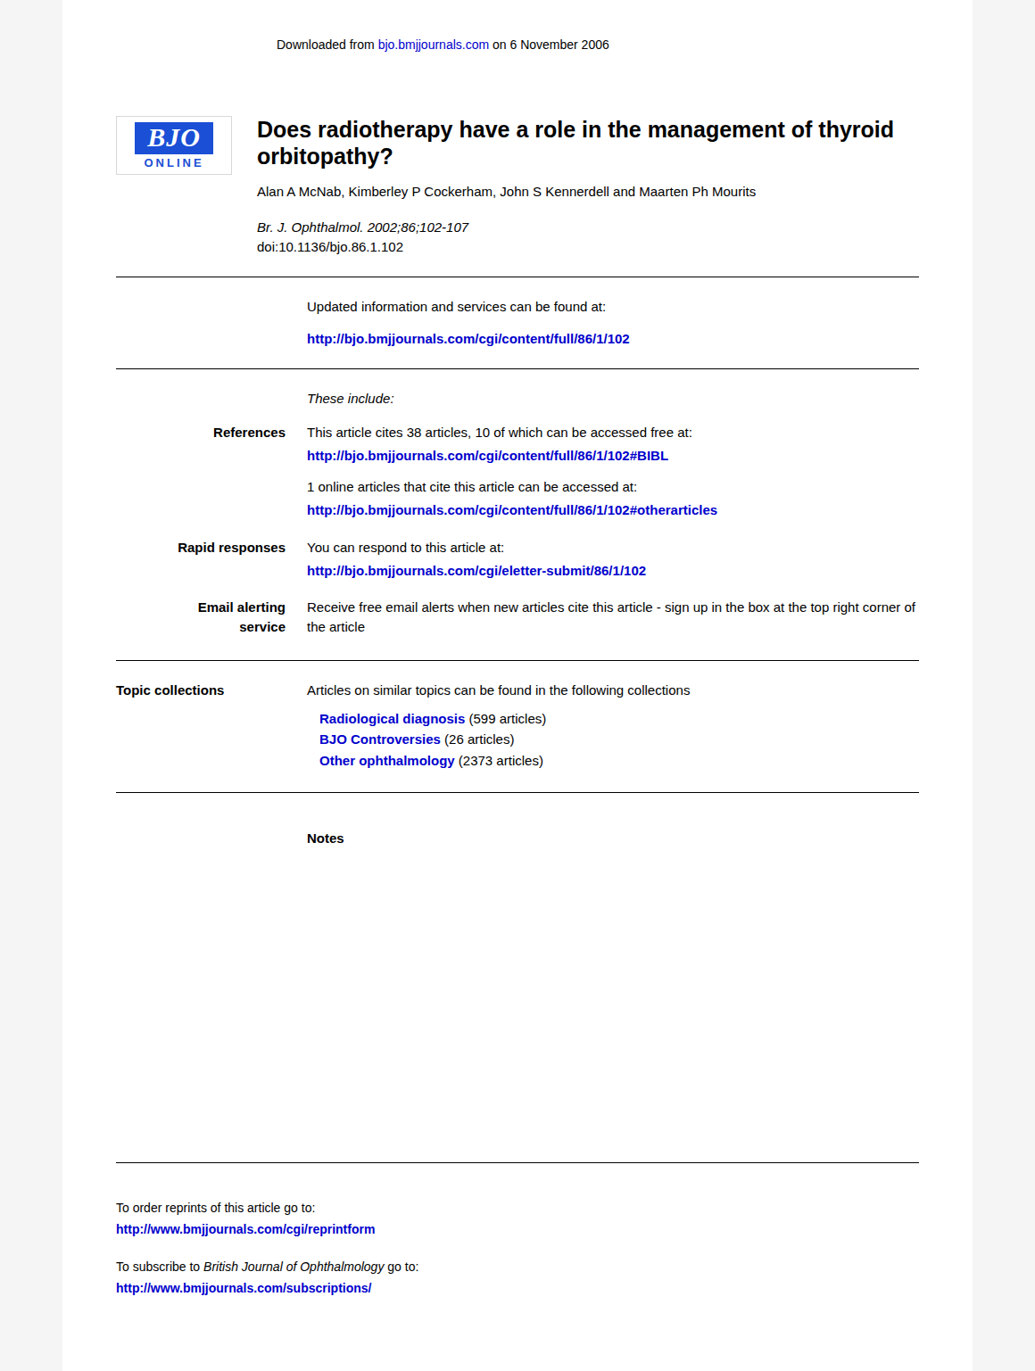Downloaded from bjo.bmjjournals.com on 6 November 2006
BJO ONLINE
Does radiotherapy have a role in the management of thyroid orbitopathy?
Alan A McNab, Kimberley P Cockerham, John S Kennerdell and Maarten Ph Mourits
Br. J. Ophthalmol. 2002;86;102-107 doi:10.1136/bjo.86.1.102
Updated information and services can be found at:
http://bjo.bmjjournals.com/cgi/content/full/86/1/102
These include:
References
This article cites 38 articles, 10 of which can be accessed free at:
http://bjo.bmjjournals.com/cgi/content/full/86/1/102#BIBL
1 online articles that cite this article can be accessed at:
http://bjo.bmjjournals.com/cgi/content/full/86/1/102#otherarticles
Rapid responses
You can respond to this article at:
http://bjo.bmjjournals.com/cgi/eletter-submit/86/1/102
Email alerting
service
Receive free email alerts when new articles cite this article - sign up in the box at the top right corner of the article
Topic collections
Articles on similar topics can be found in the following collections
Radiological diagnosis (599 articles)
BJO Controversies (26 articles)
Other ophthalmology (2373 articles)
Notes
To order reprints of this article go to:
http://www.bmjjournals.com/cgi/reprintform
To subscribe to British Journal of Ophthalmology go to:
http://www.bmjjournals.com/subscriptions/